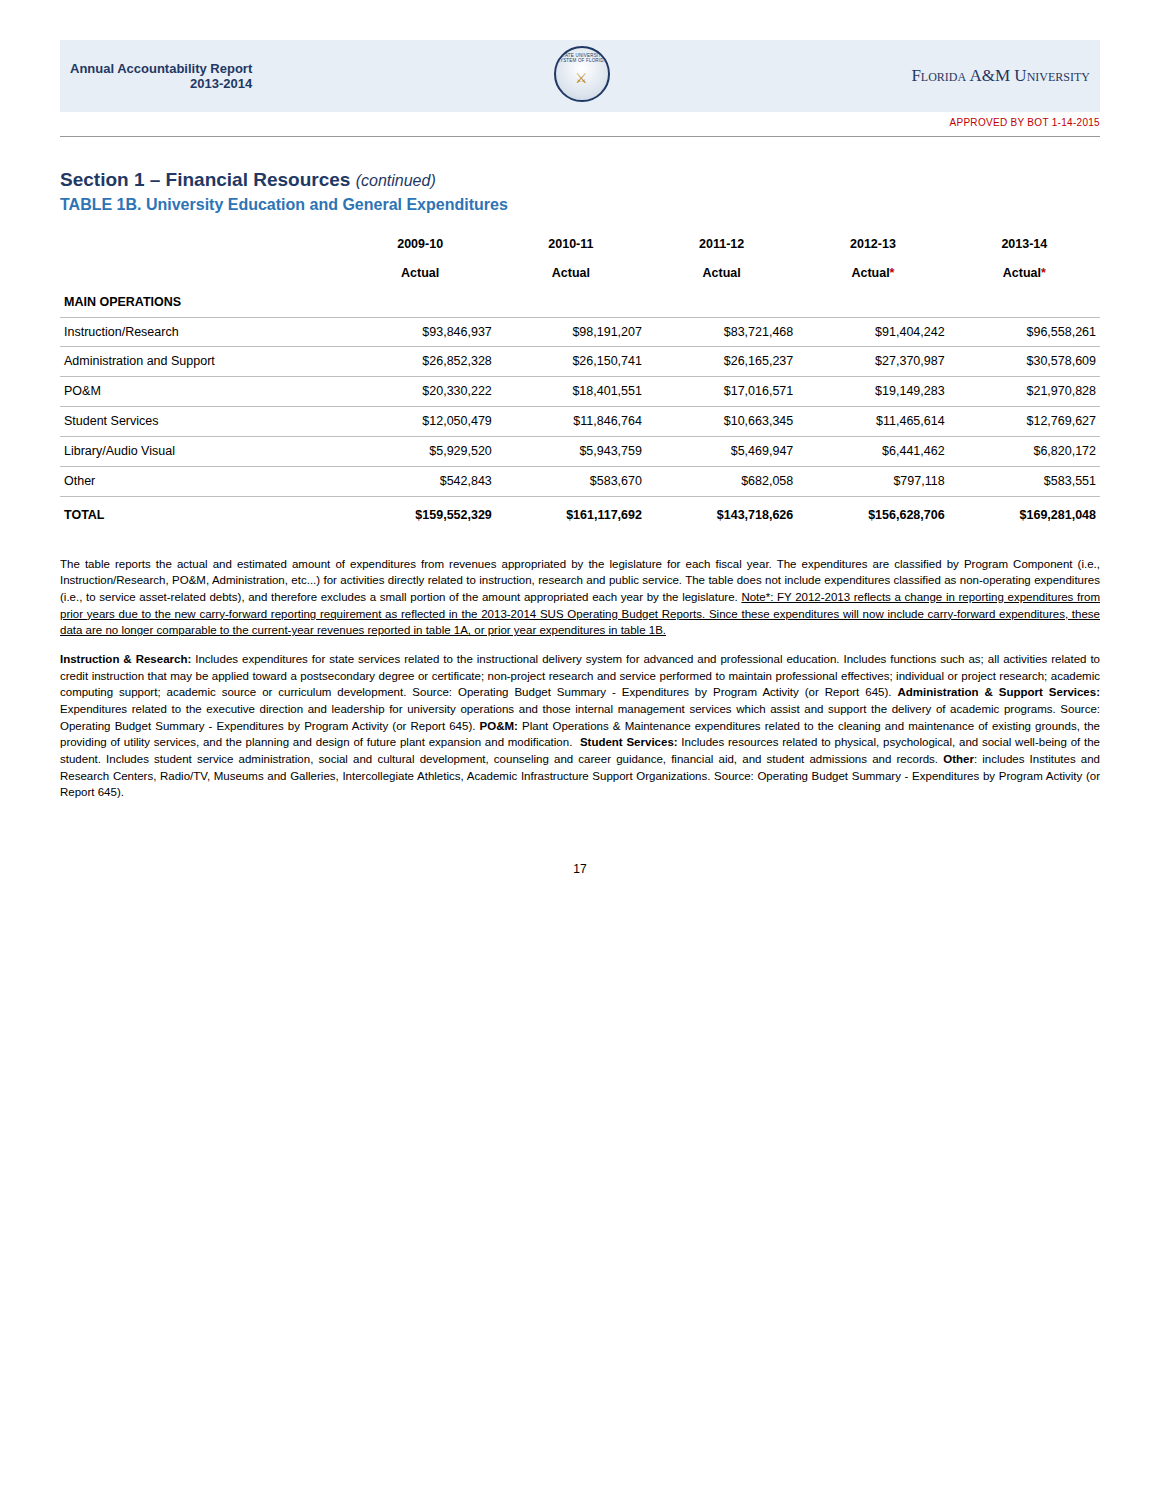Annual Accountability Report 2013-2014
STATE UNIVERSITY SYSTEM OF FLORIDA
⚔
Florida A&M University
APPROVED BY BOT 1-14-2015
Section 1 – Financial Resources (continued)
TABLE 1B. University Education and General Expenditures
| | 2009-10 | 2010-11 | 2011-12 | 2012-13 | 2013-14 |
| --- | --- | --- | --- | --- | --- |
| | Actual | Actual | Actual | Actual * | Actual * |
| MAIN OPERATIONS |
| Instruction/Research | $93,846,937 | $98,191,207 | $83,721,468 | $91,404,242 | $96,558,261 |
| Administration and Support | $26,852,328 | $26,150,741 | $26,165,237 | $27,370,987 | $30,578,609 |
| PO&M | $20,330,222 | $18,401,551 | $17,016,571 | $19,149,283 | $21,970,828 |
| Student Services | $12,050,479 | $11,846,764 | $10,663,345 | $11,465,614 | $12,769,627 |
| Library/Audio Visual | $5,929,520 | $5,943,759 | $5,469,947 | $6,441,462 | $6,820,172 |
| Other | $542,843 | $583,670 | $682,058 | $797,118 | $583,551 |
| TOTAL | $159,552,329 | $161,117,692 | $143,718,626 | $156,628,706 | $169,281,048 |
The table reports the actual and estimated amount of expenditures from revenues appropriated by the legislature for each fiscal year. The expenditures are classified by Program Component (i.e., Instruction/Research, PO&M, Administration, etc...) for activities directly related to instruction, research and public service. The table does not include expenditures classified as non-operating expenditures (i.e., to service asset-related debts), and therefore excludes a small portion of the amount appropriated each year by the legislature. Note*: FY 2012-2013 reflects a change in reporting expenditures from prior years due to the new carry-forward reporting requirement as reflected in the 2013-2014 SUS Operating Budget Reports. Since these expenditures will now include carry-forward expenditures, these data are no longer comparable to the current-year revenues reported in table 1A, or prior year expenditures in table 1B.
Instruction & Research: Includes expenditures for state services related to the instructional delivery system for advanced and professional education. Includes functions such as; all activities related to credit instruction that may be applied toward a postsecondary degree or certificate; non-project research and service performed to maintain professional effectives; individual or project research; academic computing support; academic source or curriculum development. Source: Operating Budget Summary - Expenditures by Program Activity (or Report 645). Administration & Support Services: Expenditures related to the executive direction and leadership for university operations and those internal management services which assist and support the delivery of academic programs. Source: Operating Budget Summary - Expenditures by Program Activity (or Report 645). PO&M: Plant Operations & Maintenance expenditures related to the cleaning and maintenance of existing grounds, the providing of utility services, and the planning and design of future plant expansion and modification. Student Services: Includes resources related to physical, psychological, and social well-being of the student. Includes student service administration, social and cultural development, counseling and career guidance, financial aid, and student admissions and records. Other: includes Institutes and Research Centers, Radio/TV, Museums and Galleries, Intercollegiate Athletics, Academic Infrastructure Support Organizations. Source: Operating Budget Summary - Expenditures by Program Activity (or Report 645).
17